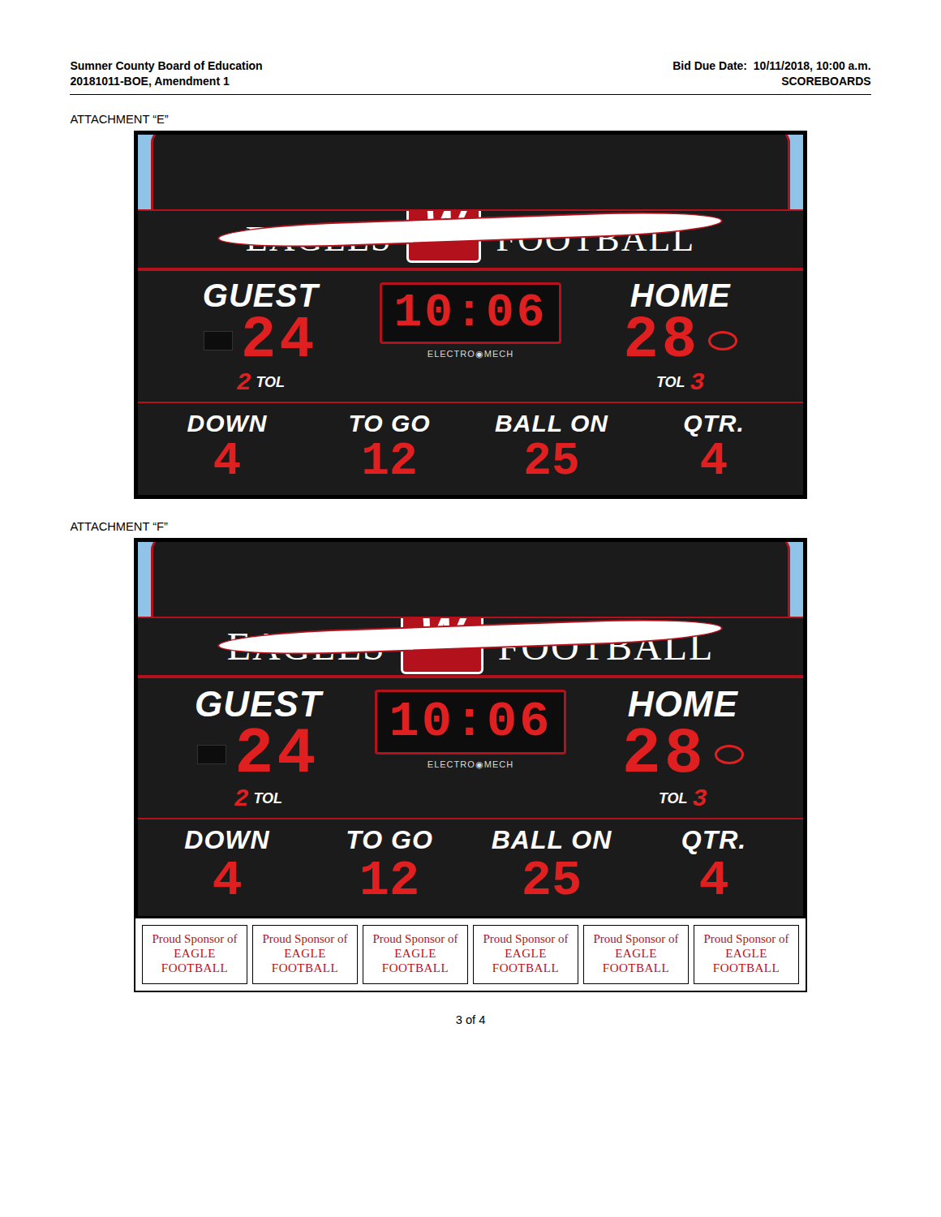Sumner County Board of Education
20181011-BOE, Amendment 1
Bid Due Date: 10/11/2018, 10:00 a.m.
SCOREBOARDS
ATTACHMENT “E”
EAGLES
W
FOOTBALL
GUEST
24
2 TOL
10:06
ELECTRO◉MECH
HOME
28
TOL 3
DOWN
4
TO GO
12
BALL ON
25
QTR.
4
ATTACHMENT “F”
EAGLES
W
FOOTBALL
GUEST
24
2 TOL
10:06
ELECTRO◉MECH
HOME
28
TOL 3
DOWN
4
TO GO
12
BALL ON
25
QTR.
4
Proud Sponsor of
EAGLE
FOOTBALL
Proud Sponsor of
EAGLE
FOOTBALL
Proud Sponsor of
EAGLE
FOOTBALL
Proud Sponsor of
EAGLE
FOOTBALL
Proud Sponsor of
EAGLE
FOOTBALL
Proud Sponsor of
EAGLE
FOOTBALL
3 of 4